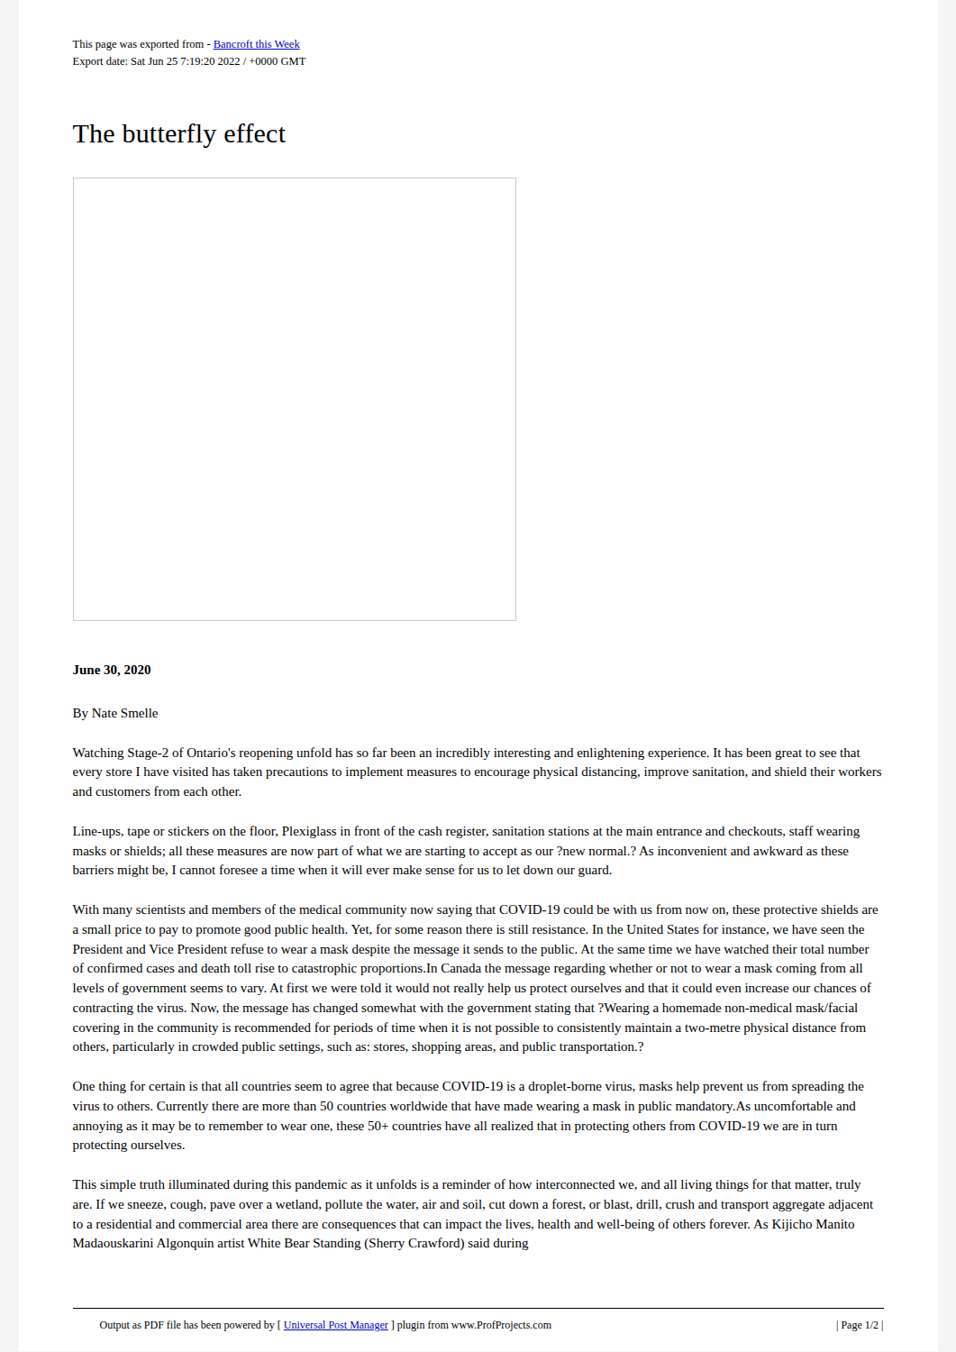This page was exported from - Bancroft this Week
Export date: Sat Jun 25 7:19:20 2022 / +0000 GMT
The butterfly effect
June 30, 2020
By Nate Smelle
Watching Stage-2 of Ontario's reopening unfold has so far been an incredibly interesting and enlightening experience. It has been great to see that every store I have visited has taken precautions to implement measures to encourage physical distancing, improve sanitation, and shield their workers and customers from each other.
Line-ups, tape or stickers on the floor, Plexiglass in front of the cash register, sanitation stations at the main entrance and checkouts, staff wearing masks or shields; all these measures are now part of what we are starting to accept as our ?new normal.? As inconvenient and awkward as these barriers might be, I cannot foresee a time when it will ever make sense for us to let down our guard.
With many scientists and members of the medical community now saying that COVID-19 could be with us from now on, these protective shields are a small price to pay to promote good public health. Yet, for some reason there is still resistance. In the United States for instance, we have seen the President and Vice President refuse to wear a mask despite the message it sends to the public. At the same time we have watched their total number of confirmed cases and death toll rise to catastrophic proportions.In Canada the message regarding whether or not to wear a mask coming from all levels of government seems to vary. At first we were told it would not really help us protect ourselves and that it could even increase our chances of contracting the virus. Now, the message has changed somewhat with the government stating that ?Wearing a homemade non-medical mask/facial covering in the community is recommended for periods of time when it is not possible to consistently maintain a two-metre physical distance from others, particularly in crowded public settings, such as: stores, shopping areas, and public transportation.?
One thing for certain is that all countries seem to agree that because COVID-19 is a droplet-borne virus, masks help prevent us from spreading the virus to others. Currently there are more than 50 countries worldwide that have made wearing a mask in public mandatory.As uncomfortable and annoying as it may be to remember to wear one, these 50+ countries have all realized that in protecting others from COVID-19 we are in turn protecting ourselves.
This simple truth illuminated during this pandemic as it unfolds is a reminder of how interconnected we, and all living things for that matter, truly are. If we sneeze, cough, pave over a wetland, pollute the water, air and soil, cut down a forest, or blast, drill, crush and transport aggregate adjacent to a residential and commercial area there are consequences that can impact the lives, health and well-being of others forever. As Kijicho Manito Madaouskarini Algonquin artist White Bear Standing (Sherry Crawford) said during
Output as PDF file has been powered by [ Universal Post Manager ] plugin from www.ProfProjects.com
| Page 1/2 |